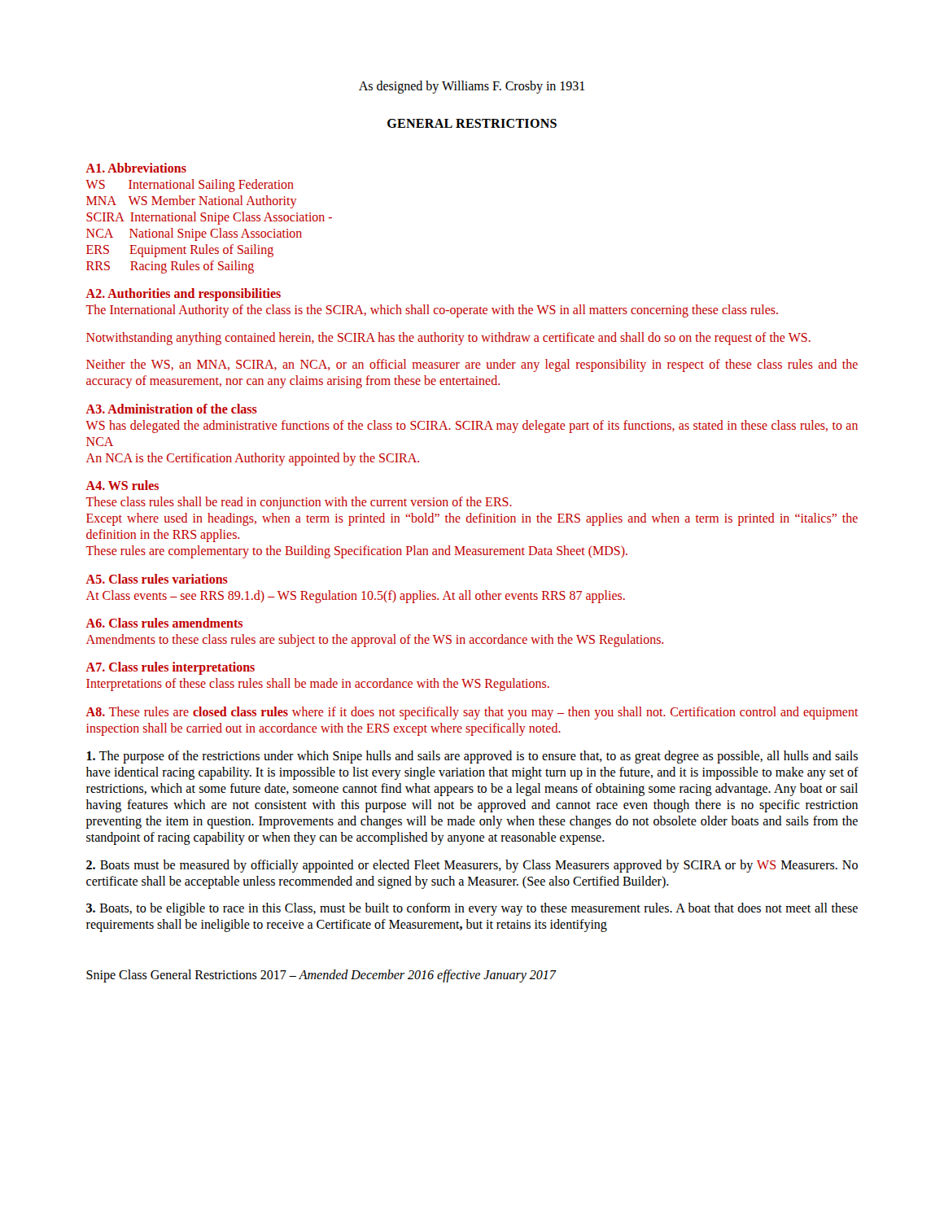As designed by Williams F. Crosby in 1931
GENERAL RESTRICTIONS
A1. Abbreviations
WS International Sailing Federation
MNA WS Member National Authority
SCIRA International Snipe Class Association -
NCA National Snipe Class Association
ERS Equipment Rules of Sailing
RRS Racing Rules of Sailing
A2. Authorities and responsibilities
The International Authority of the class is the SCIRA, which shall co-operate with the WS in all matters concerning these class rules.
Notwithstanding anything contained herein, the SCIRA has the authority to withdraw a certificate and shall do so on the request of the WS.
Neither the WS, an MNA, SCIRA, an NCA, or an official measurer are under any legal responsibility in respect of these class rules and the accuracy of measurement, nor can any claims arising from these be entertained.
A3. Administration of the class
WS has delegated the administrative functions of the class to SCIRA. SCIRA may delegate part of its functions, as stated in these class rules, to an NCA
An NCA is the Certification Authority appointed by the SCIRA.
A4. WS rules
These class rules shall be read in conjunction with the current version of the ERS.
Except where used in headings, when a term is printed in “bold” the definition in the ERS applies and when a term is printed in “italics” the definition in the RRS applies.
These rules are complementary to the Building Specification Plan and Measurement Data Sheet (MDS).
A5. Class rules variations
At Class events – see RRS 89.1.d) – WS Regulation 10.5(f) applies. At all other events RRS 87 applies.
A6. Class rules amendments
Amendments to these class rules are subject to the approval of the WS in accordance with the WS Regulations.
A7. Class rules interpretations
Interpretations of these class rules shall be made in accordance with the WS Regulations.
A8. These rules are closed class rules where if it does not specifically say that you may – then you shall not. Certification control and equipment inspection shall be carried out in accordance with the ERS except where specifically noted.
1. The purpose of the restrictions under which Snipe hulls and sails are approved is to ensure that, to as great degree as possible, all hulls and sails have identical racing capability. It is impossible to list every single variation that might turn up in the future, and it is impossible to make any set of restrictions, which at some future date, someone cannot find what appears to be a legal means of obtaining some racing advantage. Any boat or sail having features which are not consistent with this purpose will not be approved and cannot race even though there is no specific restriction preventing the item in question. Improvements and changes will be made only when these changes do not obsolete older boats and sails from the standpoint of racing capability or when they can be accomplished by anyone at reasonable expense.
2. Boats must be measured by officially appointed or elected Fleet Measurers, by Class Measurers approved by SCIRA or by WS Measurers. No certificate shall be acceptable unless recommended and signed by such a Measurer. (See also Certified Builder).
3. Boats, to be eligible to race in this Class, must be built to conform in every way to these measurement rules. A boat that does not meet all these requirements shall be ineligible to receive a Certificate of Measurement, but it retains its identifying
Snipe Class General Restrictions 2017 – Amended December 2016 effective January 2017